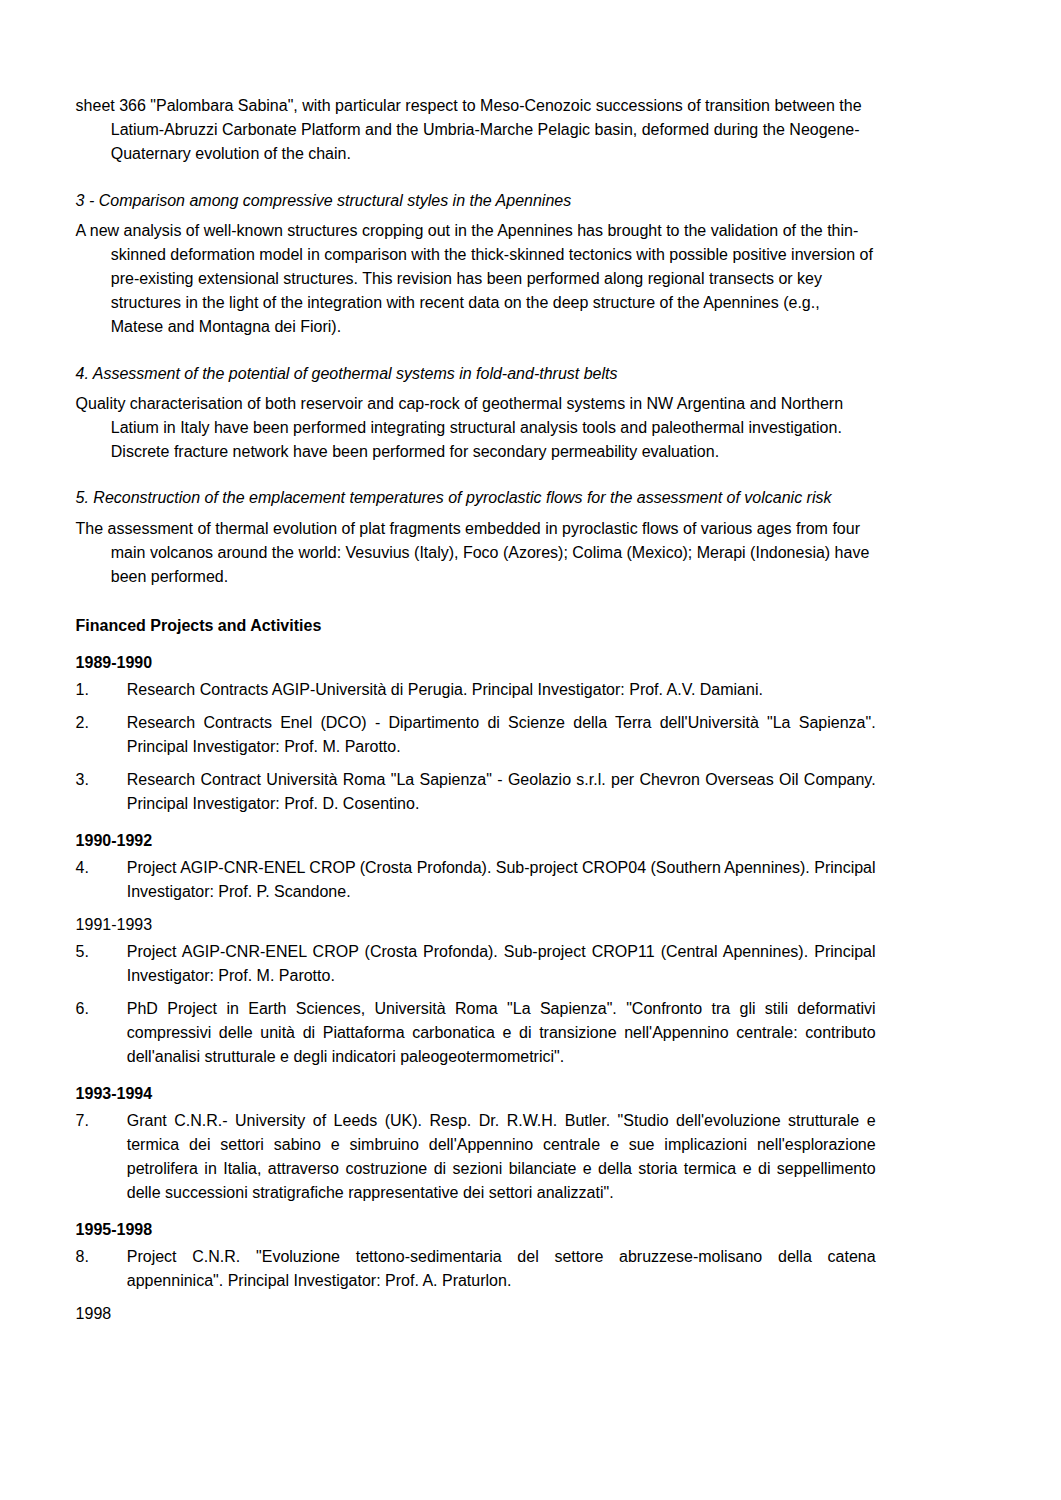sheet 366 "Palombara Sabina", with particular respect to Meso-Cenozoic successions of transition between the Latium-Abruzzi Carbonate Platform and the Umbria-Marche Pelagic basin, deformed during the Neogene-Quaternary evolution of the chain.
3 - Comparison among compressive structural styles in the Apennines
A new analysis of well-known structures cropping out in the Apennines has brought to the validation of the thin-skinned deformation model in comparison with the thick-skinned tectonics with possible positive inversion of pre-existing extensional structures. This revision has been performed along regional transects or key structures in the light of the integration with recent data on the deep structure of the Apennines (e.g., Matese and Montagna dei Fiori).
4. Assessment of the potential of geothermal systems in fold-and-thrust belts
Quality characterisation of both reservoir and cap-rock of geothermal systems in NW Argentina and Northern Latium in Italy have been performed integrating structural analysis tools and paleothermal investigation. Discrete fracture network have been performed for secondary permeability evaluation.
5. Reconstruction of the emplacement temperatures of pyroclastic flows for the assessment of volcanic risk
The assessment of thermal evolution of plat fragments embedded in pyroclastic flows of various ages from four main volcanos around the world: Vesuvius (Italy), Foco (Azores); Colima (Mexico); Merapi (Indonesia) have been performed.
Financed Projects and Activities
1989-1990
1. Research Contracts AGIP-Università di Perugia. Principal Investigator: Prof. A.V. Damiani.
2. Research Contracts Enel (DCO) - Dipartimento di Scienze della Terra dell'Università "La Sapienza". Principal Investigator: Prof. M. Parotto.
3. Research Contract Università Roma "La Sapienza" - Geolazio s.r.l. per Chevron Overseas Oil Company. Principal Investigator: Prof. D. Cosentino.
1990-1992
4. Project AGIP-CNR-ENEL CROP (Crosta Profonda). Sub-project CROP04 (Southern Apennines). Principal Investigator: Prof. P. Scandone.
1991-1993
5. Project AGIP-CNR-ENEL CROP (Crosta Profonda). Sub-project CROP11 (Central Apennines). Principal Investigator: Prof. M. Parotto.
6. PhD Project in Earth Sciences, Università Roma "La Sapienza". "Confronto tra gli stili deformativi compressivi delle unità di Piattaforma carbonatica e di transizione nell'Appennino centrale: contributo dell'analisi strutturale e degli indicatori paleogeotermometrici".
1993-1994
7. Grant C.N.R.- University of Leeds (UK). Resp. Dr. R.W.H. Butler. "Studio dell'evoluzione strutturale e termica dei settori sabino e simbruino dell'Appennino centrale e sue implicazioni nell'esplorazione petrolifera in Italia, attraverso costruzione di sezioni bilanciate e della storia termica e di seppellimento delle successioni stratigrafiche rappresentative dei settori analizzati".
1995-1998
8. Project C.N.R. "Evoluzione tettono-sedimentaria del settore abruzzese-molisano della catena appenninica". Principal Investigator: Prof. A. Praturlon.
1998